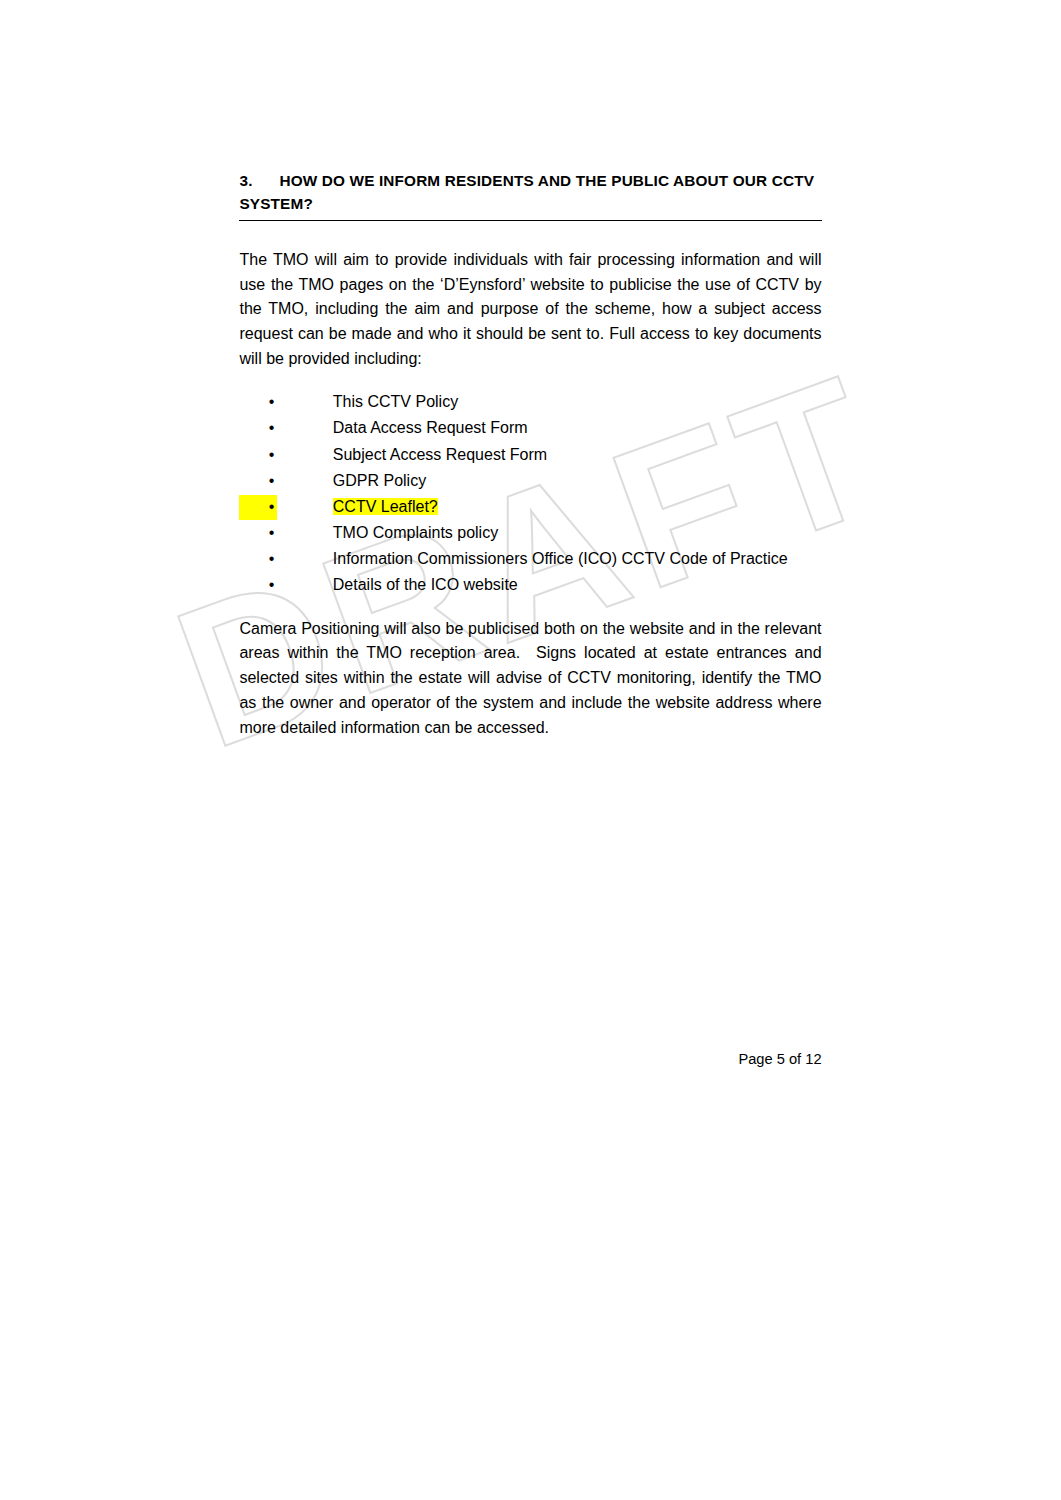DRAFT
3. HOW DO WE INFORM RESIDENTS AND THE PUBLIC ABOUT OUR CCTV SYSTEM?
The TMO will aim to provide individuals with fair processing information and will use the TMO pages on the ‘D’Eynsford’ website to publicise the use of CCTV by the TMO, including the aim and purpose of the scheme, how a subject access request can be made and who it should be sent to. Full access to key documents will be provided including:
•This CCTV Policy
•Data Access Request Form
•Subject Access Request Form
•GDPR Policy
•CCTV Leaflet?
•TMO Complaints policy
•Information Commissioners Office (ICO) CCTV Code of Practice
•Details of the ICO website
Camera Positioning will also be publicised both on the website and in the relevant areas within the TMO reception area. Signs located at estate entrances and selected sites within the estate will advise of CCTV monitoring, identify the TMO as the owner and operator of the system and include the website address where more detailed information can be accessed.
Page 5 of 12